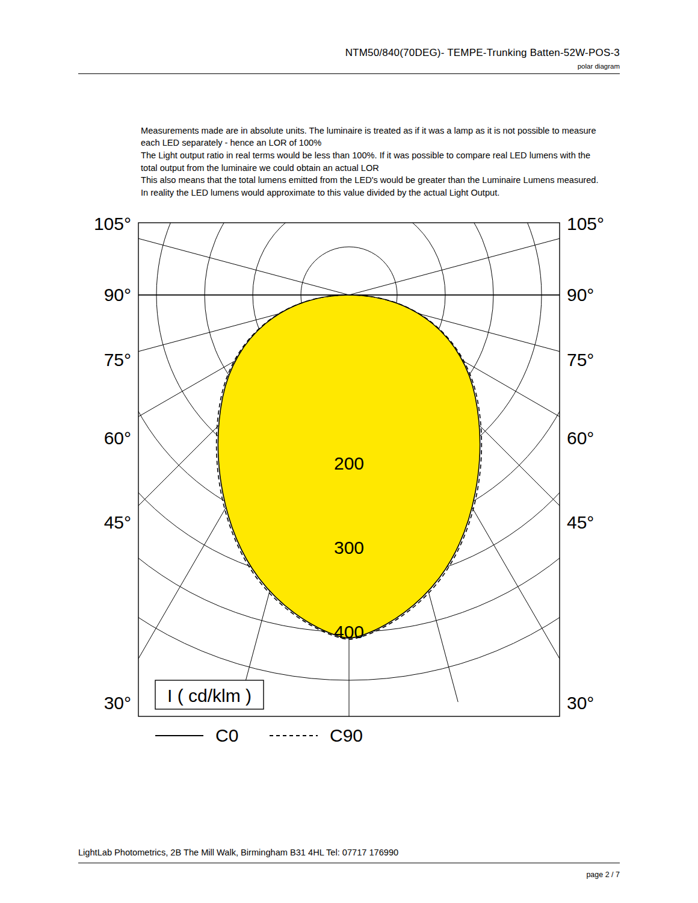NTM50/840(70DEG)- TEMPE-Trunking Batten-52W-POS-3
polar diagram
Measurements made are in absolute units. The luminaire is treated as if it was a lamp as it is not possible to measure each LED separately - hence an LOR of 100%
The Light output ratio in real terms would be less than 100%. If it was possible to compare real LED lumens with the total output from the luminaire we could obtain an actual LOR
This also means that the total lumens emitted from the LED's would be greater than the Luminaire Lumens measured. In reality the LED lumens would approximate to this value divided by the actual Light Output.
200 300 400 105° 90° 75° 60° 45° 30° 105° 90° 75° 60° 45° 30° I ( cd/klm ) C0 C90
LightLab Photometrics, 2B The Mill Walk, Birmingham B31 4HL Tel: 07717 176990
page 2 / 7